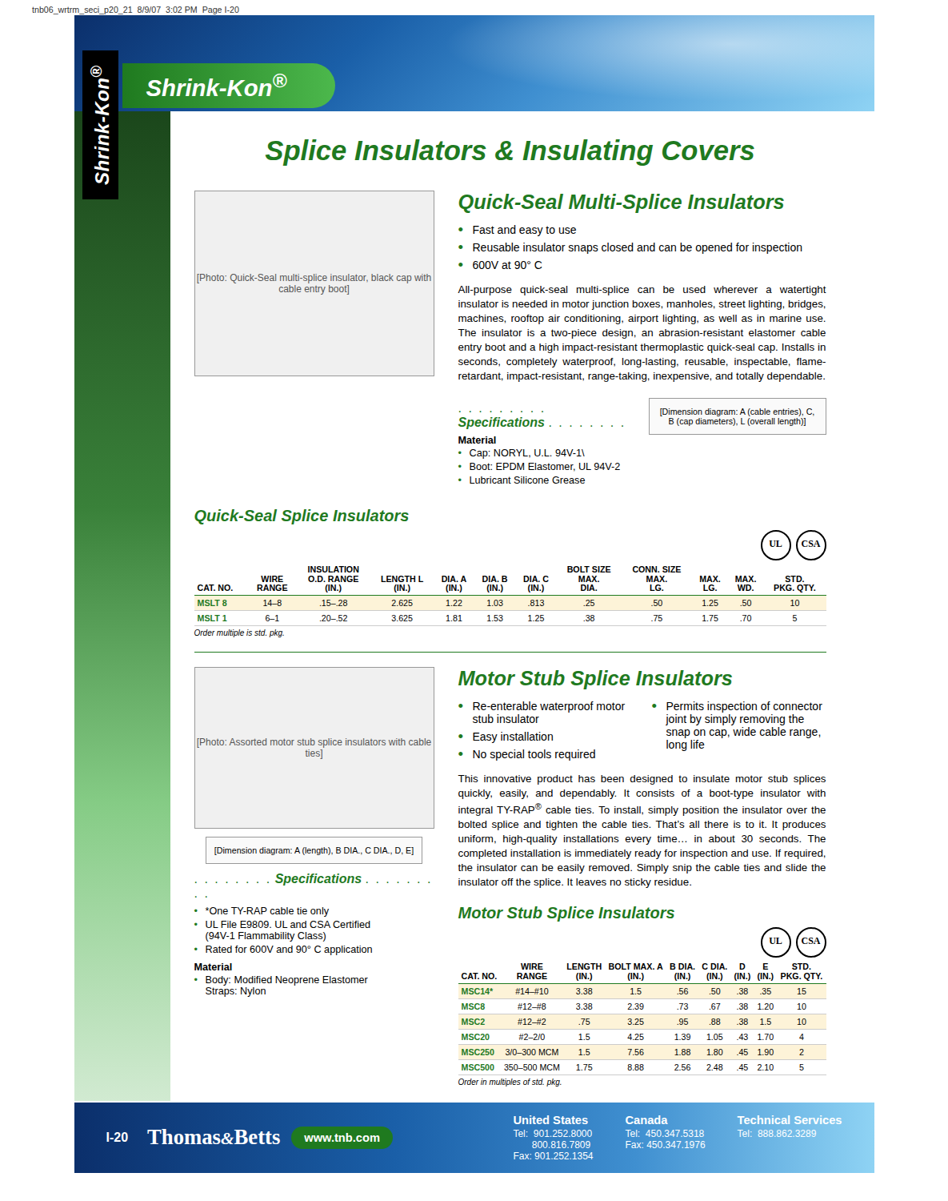tnb06_wrtrm_seci_p20_21 8/9/07 3:02 PM Page I-20
Shrink-Kon®
Shrink-Kon®
Splice Insulators & Insulating Covers
[Photo: Quick-Seal multi-splice insulator, black cap with cable entry boot]
Quick-Seal Multi-Splice Insulators
Fast and easy to use
Reusable insulator snaps closed and can be opened for inspection
600V at 90° C
All-purpose quick-seal multi-splice can be used wherever a watertight insulator is needed in motor junction boxes, manholes, street lighting, bridges, machines, rooftop air conditioning, airport lighting, as well as in marine use. The insulator is a two-piece design, an abrasion-resistant elastomer cable entry boot and a high impact-resistant thermoplastic quick-seal cap. Installs in seconds, completely waterproof, long-lasting, reusable, inspectable, flame-retardant, impact-resistant, range-taking, inexpensive, and totally dependable.
. . . . . . . . . Specifications . . . . . . . .
Material
Cap: NORYL, U.L. 94V-1\
Boot: EPDM Elastomer, UL 94V-2
Lubricant Silicone Grease
[Dimension diagram: A (cable entries), C, B (cap diameters), L (overall length)]
Quick-Seal Splice Insulators
UL CSA
| CAT. NO. | WIRE RANGE | INSULATION O.D. RANGE (IN.) | LENGTH L (IN.) | DIA. A (IN.) | DIA. B (IN.) | DIA. C (IN.) | BOLT SIZE MAX. DIA. | CONN. SIZE MAX. LG. | MAX. LG. | MAX. WD. | STD. PKG. QTY. |
| --- | --- | --- | --- | --- | --- | --- | --- | --- | --- | --- | --- |
| MSLT 8 | 14–8 | .15–.28 | 2.625 | 1.22 | 1.03 | .813 | .25 | .50 | 1.25 | .50 | 10 |
| MSLT 1 | 6–1 | .20–.52 | 3.625 | 1.81 | 1.53 | 1.25 | .38 | .75 | 1.75 | .70 | 5 |
Order multiple is std. pkg.
[Photo: Assorted motor stub splice insulators with cable ties]
[Dimension diagram: A (length), B DIA., C DIA., D, E]
. . . . . . . . Specifications . . . . . . . . .
*One TY-RAP cable tie only
UL File E9809. UL and CSA Certified
(94V-1 Flammability Class)
Rated for 600V and 90° C application
Material
Body: Modified Neoprene Elastomer
Straps: Nylon
Motor Stub Splice Insulators
Re-enterable waterproof motor stub insulator
Easy installation
No special tools required
Permits inspection of connector joint by simply removing the snap on cap, wide cable range, long life
This innovative product has been designed to insulate motor stub splices quickly, easily, and dependably. It consists of a boot-type insulator with integral TY-RAP® cable ties. To install, simply position the insulator over the bolted splice and tighten the cable ties. That’s all there is to it. It produces uniform, high-quality installations every time… in about 30 seconds. The completed installation is immediately ready for inspection and use. If required, the insulator can be easily removed. Simply snip the cable ties and slide the insulator off the splice. It leaves no sticky residue.
Motor Stub Splice Insulators
UL CSA
| CAT. NO. | WIRE RANGE | LENGTH (IN.) | BOLT MAX. A (IN.) | B DIA. (IN.) | C DIA. (IN.) | D (IN.) | E (IN.) | STD. PKG. QTY. |
| --- | --- | --- | --- | --- | --- | --- | --- | --- |
| MSC14* | #14–#10 | 3.38 | 1.5 | .56 | .50 | .38 | .35 | 15 |
| MSC8 | #12–#8 | 3.38 | 2.39 | .73 | .67 | .38 | 1.20 | 10 |
| MSC2 | #12–#2 | .75 | 3.25 | .95 | .88 | .38 | 1.5 | 10 |
| MSC20 | #2–2/0 | 1.5 | 4.25 | 1.39 | 1.05 | .43 | 1.70 | 4 |
| MSC250 | 3/0–300 MCM | 1.5 | 7.56 | 1.88 | 1.80 | .45 | 1.90 | 2 |
| MSC500 | 350–500 MCM | 1.75 | 8.88 | 2.56 | 2.48 | .45 | 2.10 | 5 |
Order in multiples of std. pkg.
I-20 Thomas&Betts www.tnb.com
United States Tel: 901.252.8000
800.816.7809
Fax: 901.252.1354
Canada Tel: 450.347.5318
Fax: 450.347.1976
Technical Services Tel: 888.862.3289